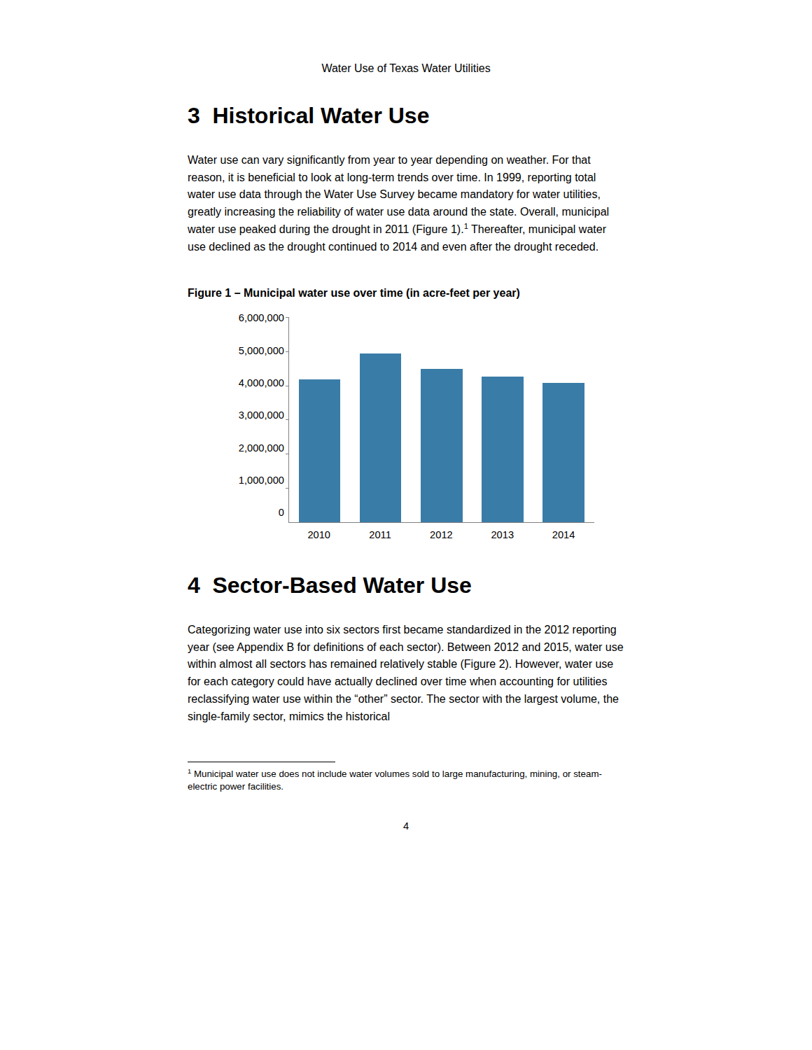Water Use of Texas Water Utilities
3 Historical Water Use
Water use can vary significantly from year to year depending on weather. For that reason, it is beneficial to look at long-term trends over time. In 1999, reporting total water use data through the Water Use Survey became mandatory for water utilities, greatly increasing the reliability of water use data around the state. Overall, municipal water use peaked during the drought in 2011 (Figure 1).1 Thereafter, municipal water use declined as the drought continued to 2014 and even after the drought receded.
Figure 1 – Municipal water use over time (in acre-feet per year)
6,000,000 5,000,000 4,000,000 3,000,000 2,000,000 1,000,000 0
2010 2011 2012 2013 2014
4 Sector-Based Water Use
Categorizing water use into six sectors first became standardized in the 2012 reporting year (see Appendix B for definitions of each sector). Between 2012 and 2015, water use within almost all sectors has remained relatively stable (Figure 2). However, water use for each category could have actually declined over time when accounting for utilities reclassifying water use within the “other” sector. The sector with the largest volume, the single-family sector, mimics the historical
1 Municipal water use does not include water volumes sold to large manufacturing, mining, or steam-electric power facilities.
4